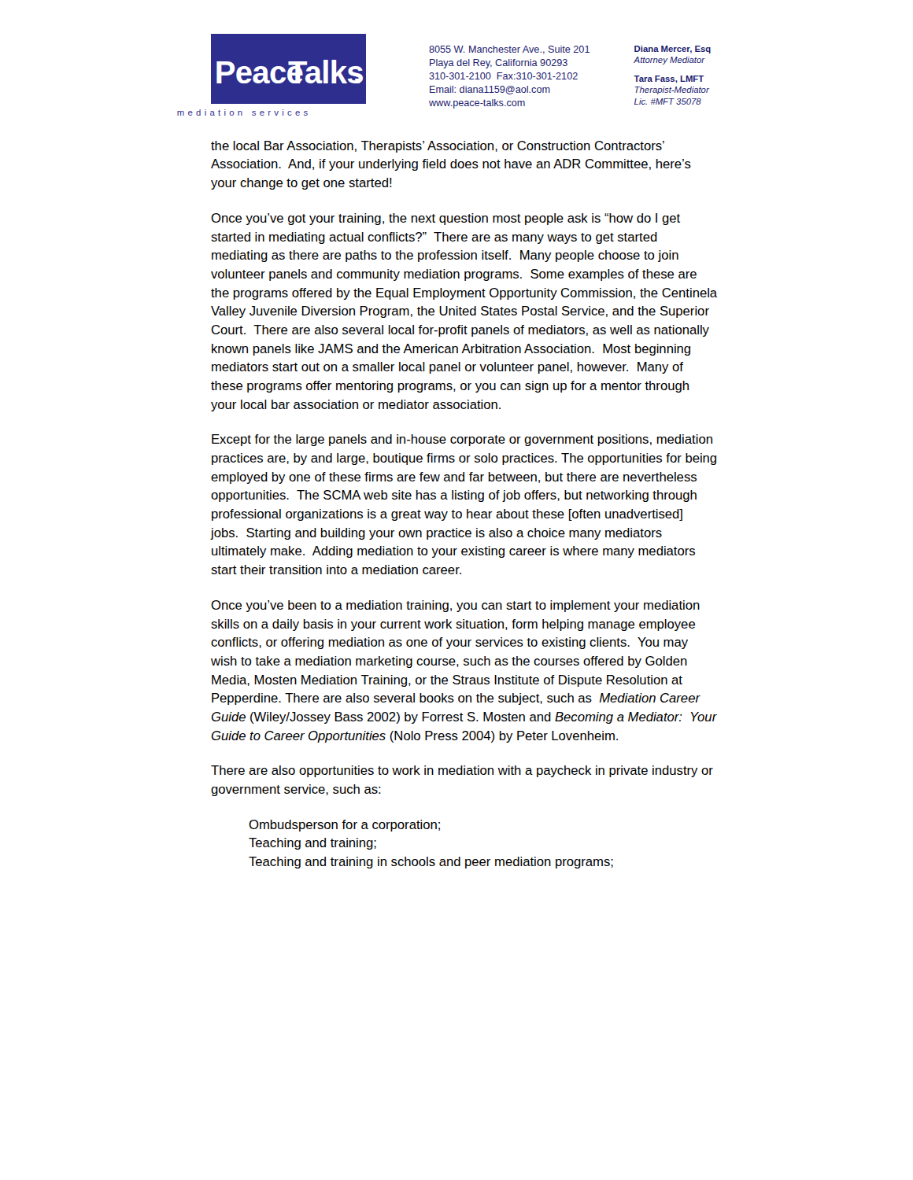Peace Talks.
mediation services
8055 W. Manchester Ave., Suite 201
Playa del Rey, California 90293
310-301-2100 Fax:310-301-2102
Email: diana1159@aol.com
www.peace-talks.com
Diana Mercer, Esq
Attorney Mediator
Tara Fass, LMFT
Therapist-Mediator
Lic. #MFT 35078
the local Bar Association, Therapists’ Association, or Construction Contractors’ Association. And, if your underlying field does not have an ADR Committee, here’s your change to get one started!
Once you’ve got your training, the next question most people ask is “how do I get started in mediating actual conflicts?” There are as many ways to get started mediating as there are paths to the profession itself. Many people choose to join volunteer panels and community mediation programs. Some examples of these are the programs offered by the Equal Employment Opportunity Commission, the Centinela Valley Juvenile Diversion Program, the United States Postal Service, and the Superior Court. There are also several local for-profit panels of mediators, as well as nationally known panels like JAMS and the American Arbitration Association. Most beginning mediators start out on a smaller local panel or volunteer panel, however. Many of these programs offer mentoring programs, or you can sign up for a mentor through your local bar association or mediator association.
Except for the large panels and in-house corporate or government positions, mediation practices are, by and large, boutique firms or solo practices. The opportunities for being employed by one of these firms are few and far between, but there are nevertheless opportunities. The SCMA web site has a listing of job offers, but networking through professional organizations is a great way to hear about these [often unadvertised] jobs. Starting and building your own practice is also a choice many mediators ultimately make. Adding mediation to your existing career is where many mediators start their transition into a mediation career.
Once you’ve been to a mediation training, you can start to implement your mediation skills on a daily basis in your current work situation, form helping manage employee conflicts, or offering mediation as one of your services to existing clients. You may wish to take a mediation marketing course, such as the courses offered by Golden Media, Mosten Mediation Training, or the Straus Institute of Dispute Resolution at Pepperdine. There are also several books on the subject, such as Mediation Career Guide (Wiley/Jossey Bass 2002) by Forrest S. Mosten and Becoming a Mediator: Your Guide to Career Opportunities (Nolo Press 2004) by Peter Lovenheim.
There are also opportunities to work in mediation with a paycheck in private industry or government service, such as:
Ombudsperson for a corporation;
Teaching and training;
Teaching and training in schools and peer mediation programs;